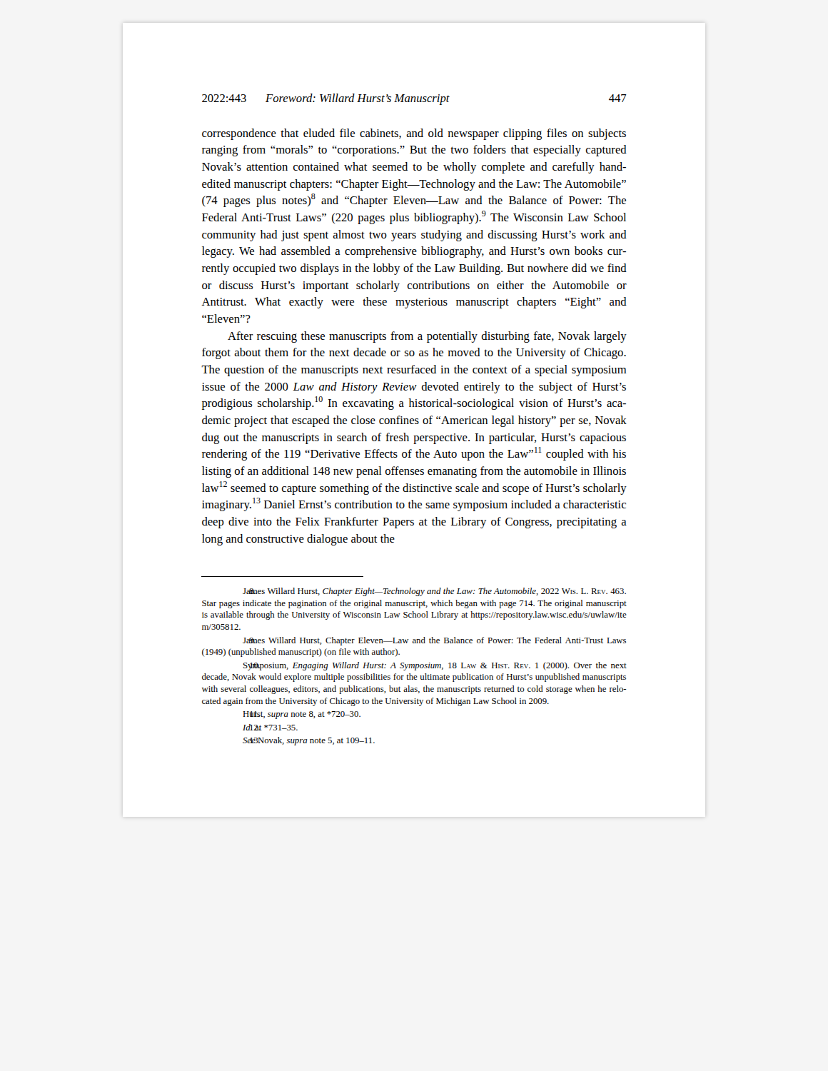2022:443 Foreword: Willard Hurst’s Manuscript 447
correspondence that eluded file cabinets, and old newspaper clipping files on subjects ranging from “morals” to “corporations.” But the two folders that especially captured Novak’s attention contained what seemed to be wholly complete and carefully hand-edited manuscript chapters: “Chapter Eight—Technology and the Law: The Automobile” (74 pages plus notes)8 and “Chapter Eleven—Law and the Balance of Power: The Federal Anti-Trust Laws” (220 pages plus bibliography).9 The Wisconsin Law School community had just spent almost two years studying and discussing Hurst’s work and legacy. We had assembled a comprehensive bibliography, and Hurst’s own books currently occupied two displays in the lobby of the Law Building. But nowhere did we find or discuss Hurst’s important scholarly contributions on either the Automobile or Antitrust. What exactly were these mysterious manuscript chapters “Eight” and “Eleven”?
After rescuing these manuscripts from a potentially disturbing fate, Novak largely forgot about them for the next decade or so as he moved to the University of Chicago. The question of the manuscripts next resurfaced in the context of a special symposium issue of the 2000 Law and History Review devoted entirely to the subject of Hurst’s prodigious scholarship.10 In excavating a historical-sociological vision of Hurst’s academic project that escaped the close confines of “American legal history” per se, Novak dug out the manuscripts in search of fresh perspective. In particular, Hurst’s capacious rendering of the 119 “Derivative Effects of the Auto upon the Law”11 coupled with his listing of an additional 148 new penal offenses emanating from the automobile in Illinois law12 seemed to capture something of the distinctive scale and scope of Hurst’s scholarly imaginary.13 Daniel Ernst’s contribution to the same symposium included a characteristic deep dive into the Felix Frankfurter Papers at the Library of Congress, precipitating a long and constructive dialogue about the
8. James Willard Hurst, Chapter Eight—Technology and the Law: The Automobile, 2022 Wis. L. Rev. 463. Star pages indicate the pagination of the original manuscript, which began with page 714. The original manuscript is available through the University of Wisconsin Law School Library at https://repository.law.wisc.edu/s/uwlaw/item/305812.
9. James Willard Hurst, Chapter Eleven—Law and the Balance of Power: The Federal Anti-Trust Laws (1949) (unpublished manuscript) (on file with author).
10. Symposium, Engaging Willard Hurst: A Symposium, 18 Law & Hist. Rev. 1 (2000). Over the next decade, Novak would explore multiple possibilities for the ultimate publication of Hurst’s unpublished manuscripts with several colleagues, editors, and publications, but alas, the manuscripts returned to cold storage when he relocated again from the University of Chicago to the University of Michigan Law School in 2009.
11. Hurst, supra note 8, at *720–30.
12. Id. at *731–35.
13. See Novak, supra note 5, at 109–11.